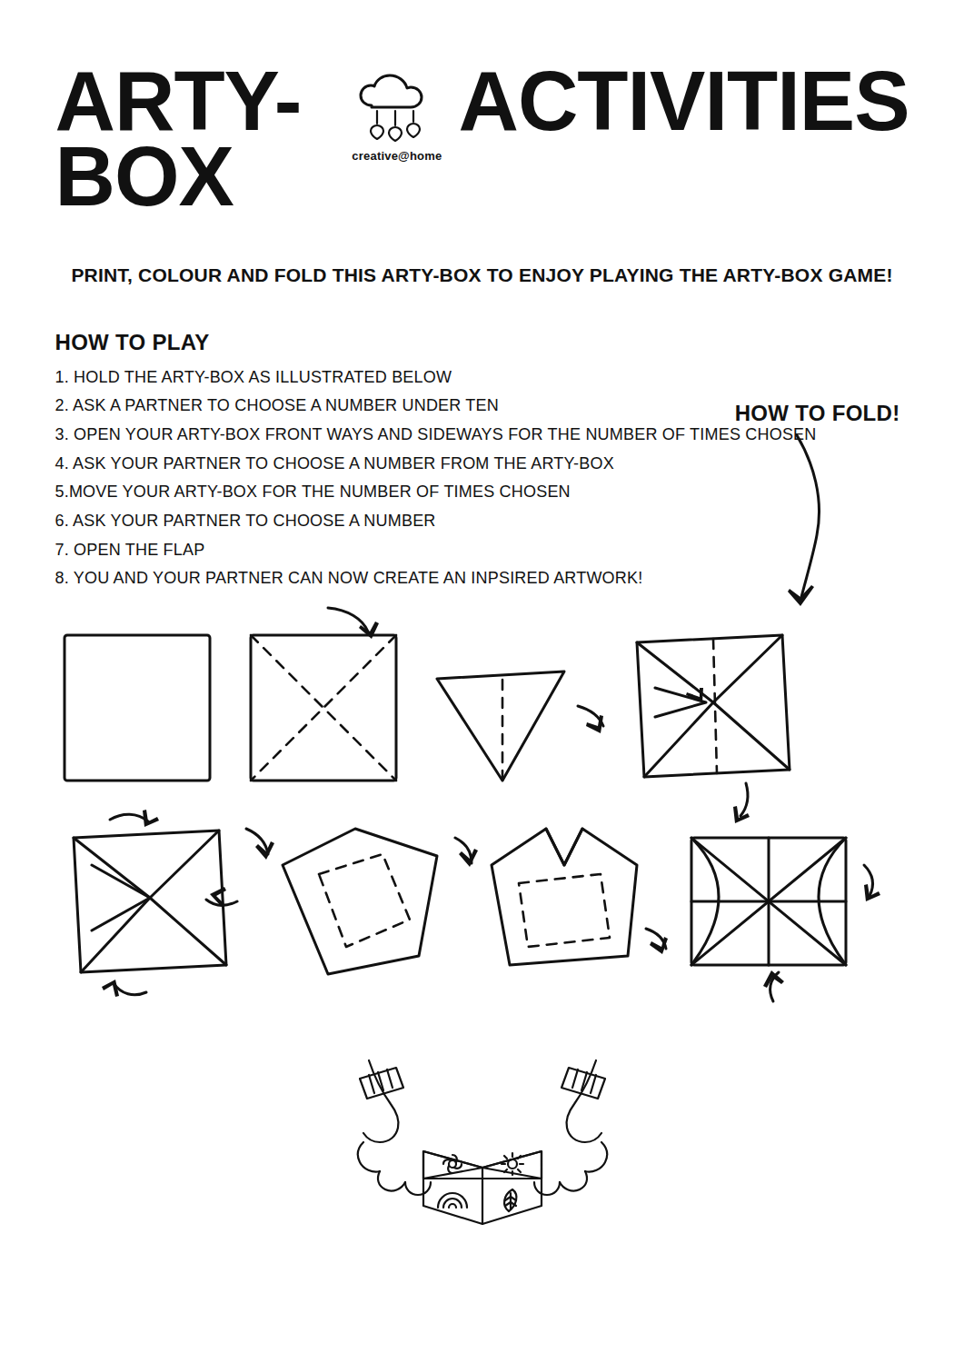Arty-Box creative@home Activities
Print, colour and fold this Arty-Box to enjoy playing the Arty-Box game!
How to play
1. Hold the Arty-Box as illustrated below
2. Ask a partner to choose a number under ten
3. Open your Arty-Box front ways and sideways for the number of times chosen
4. Ask your partner to choose a number from the Arty-Box
5.Move your Arty-Box for the number of times chosen
6. Ask your partner to choose a number
7. Open the flap
8. You and your partner can now create an inpsired artwork!
How to fold!